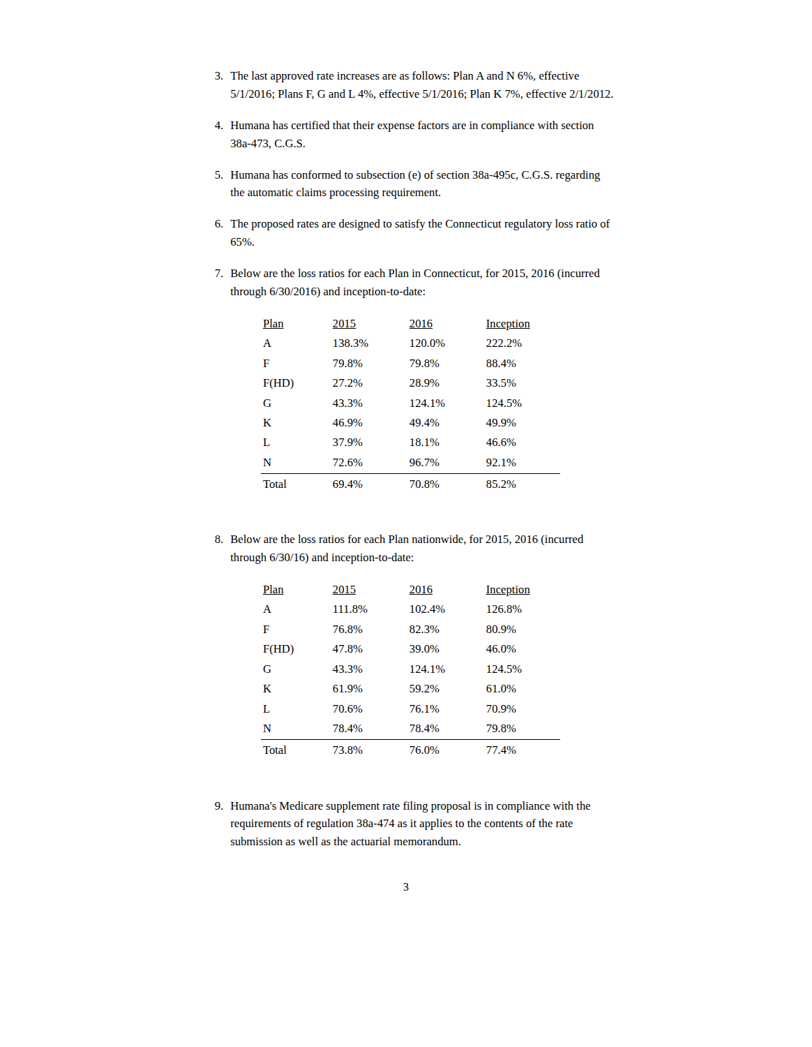The last approved rate increases are as follows: Plan A and N 6%, effective 5/1/2016; Plans F, G and L 4%, effective 5/1/2016; Plan K 7%, effective 2/1/2012.
Humana has certified that their expense factors are in compliance with section 38a-473, C.G.S.
Humana has conformed to subsection (e) of section 38a-495c, C.G.S. regarding the automatic claims processing requirement.
The proposed rates are designed to satisfy the Connecticut regulatory loss ratio of 65%.
Below are the loss ratios for each Plan in Connecticut, for 2015, 2016 (incurred through 6/30/2016) and inception-to-date:
| Plan | 2015 | 2016 | Inception |
| --- | --- | --- | --- |
| A | 138.3% | 120.0% | 222.2% |
| F | 79.8% | 79.8% | 88.4% |
| F(HD) | 27.2% | 28.9% | 33.5% |
| G | 43.3% | 124.1% | 124.5% |
| K | 46.9% | 49.4% | 49.9% |
| L | 37.9% | 18.1% | 46.6% |
| N | 72.6% | 96.7% | 92.1% |
| Total | 69.4% | 70.8% | 85.2% |
Below are the loss ratios for each Plan nationwide, for 2015, 2016 (incurred through 6/30/16) and inception-to-date:
| Plan | 2015 | 2016 | Inception |
| --- | --- | --- | --- |
| A | 111.8% | 102.4% | 126.8% |
| F | 76.8% | 82.3% | 80.9% |
| F(HD) | 47.8% | 39.0% | 46.0% |
| G | 43.3% | 124.1% | 124.5% |
| K | 61.9% | 59.2% | 61.0% |
| L | 70.6% | 76.1% | 70.9% |
| N | 78.4% | 78.4% | 79.8% |
| Total | 73.8% | 76.0% | 77.4% |
Humana's Medicare supplement rate filing proposal is in compliance with the requirements of regulation 38a-474 as it applies to the contents of the rate submission as well as the actuarial memorandum.
3